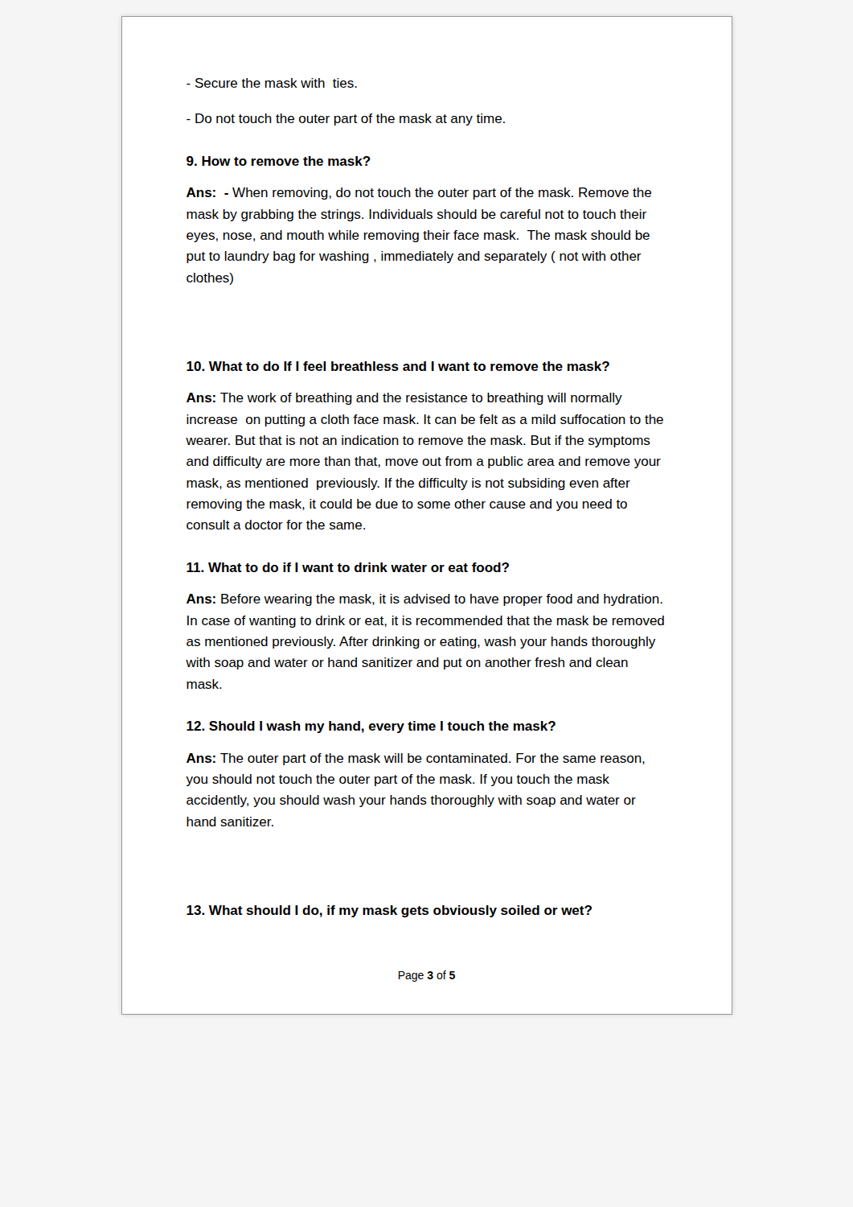- Secure the mask with ties.
- Do not touch the outer part of the mask at any time.
9. How to remove the mask?
Ans: - When removing, do not touch the outer part of the mask. Remove the mask by grabbing the strings. Individuals should be careful not to touch their eyes, nose, and mouth while removing their face mask. The mask should be put to laundry bag for washing , immediately and separately ( not with other clothes)
10. What to do If I feel breathless and I want to remove the mask?
Ans: The work of breathing and the resistance to breathing will normally increase on putting a cloth face mask. It can be felt as a mild suffocation to the wearer. But that is not an indication to remove the mask. But if the symptoms and difficulty are more than that, move out from a public area and remove your mask, as mentioned previously. If the difficulty is not subsiding even after removing the mask, it could be due to some other cause and you need to consult a doctor for the same.
11. What to do if I want to drink water or eat food?
Ans: Before wearing the mask, it is advised to have proper food and hydration. In case of wanting to drink or eat, it is recommended that the mask be removed as mentioned previously. After drinking or eating, wash your hands thoroughly with soap and water or hand sanitizer and put on another fresh and clean mask.
12. Should I wash my hand, every time I touch the mask?
Ans: The outer part of the mask will be contaminated. For the same reason, you should not touch the outer part of the mask. If you touch the mask accidently, you should wash your hands thoroughly with soap and water or hand sanitizer.
13. What should I do, if my mask gets obviously soiled or wet?
Page 3 of 5